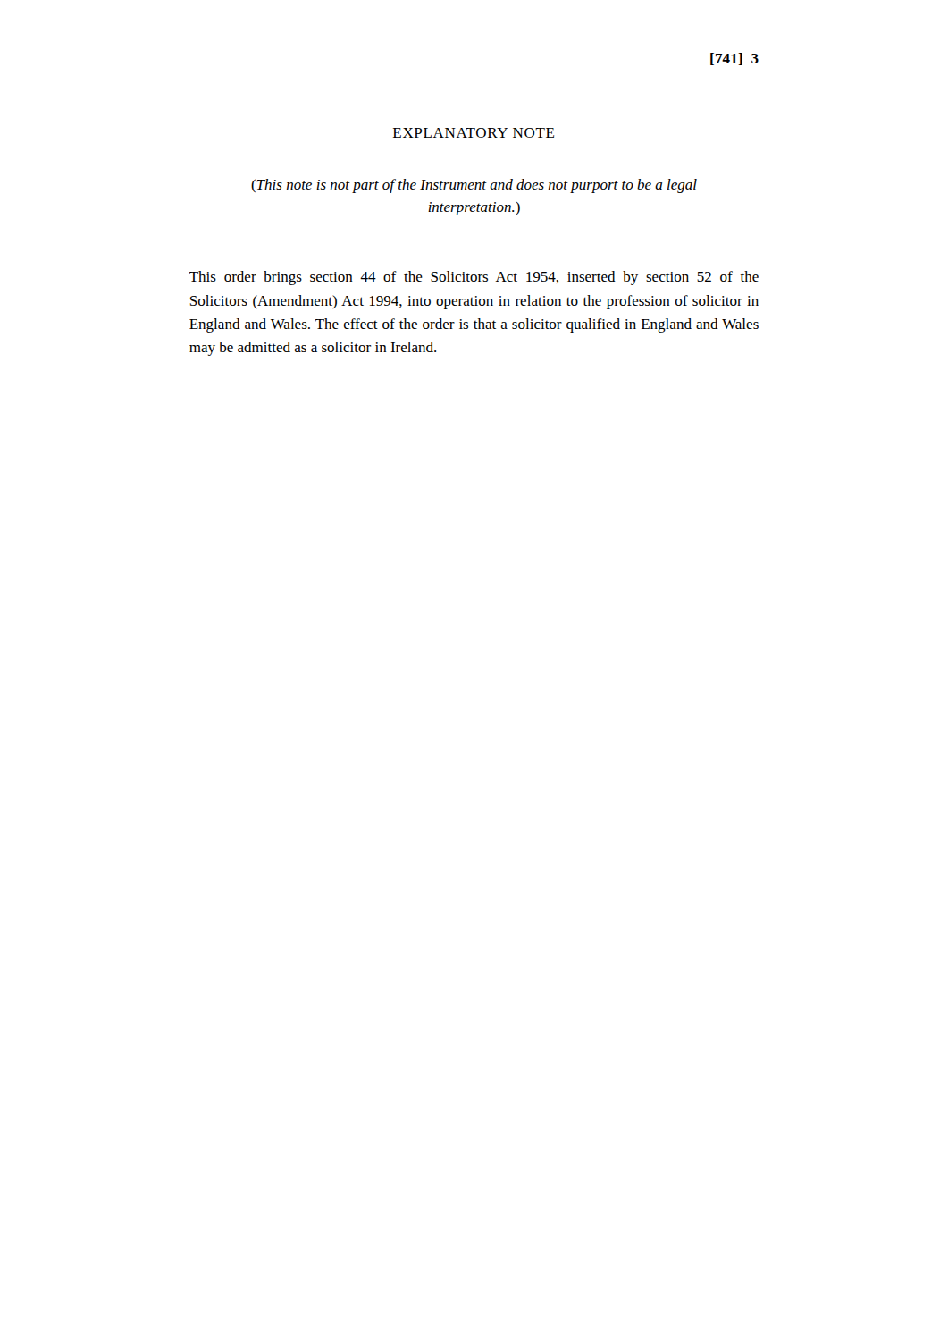[741] 3
EXPLANATORY NOTE
(This note is not part of the Instrument and does not purport to be a legal interpretation.)
This order brings section 44 of the Solicitors Act 1954, inserted by section 52 of the Solicitors (Amendment) Act 1994, into operation in relation to the profession of solicitor in England and Wales. The effect of the order is that a solicitor qualified in England and Wales may be admitted as a solicitor in Ireland.